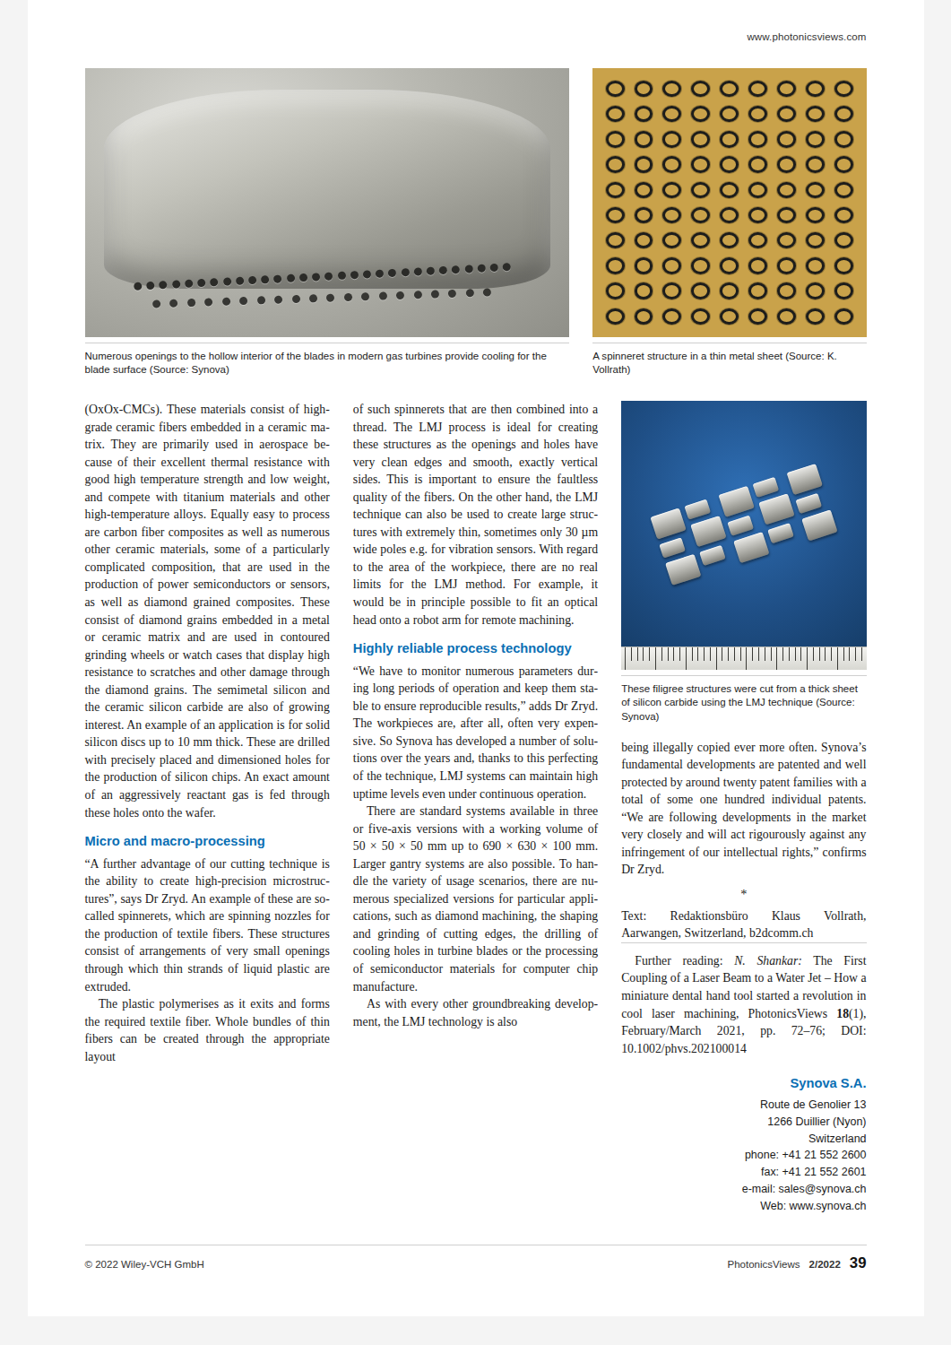www.photonicsviews.com
Numerous openings to the hollow interior of the blades in modern gas turbines provide cooling for the blade surface (Source: Synova)
A spinneret structure in a thin metal sheet (Source: K. Vollrath)
(OxOx-CMCs). These materials consist of high-grade ceramic fibers embedded in a ceramic matrix. They are primarily used in aerospace because of their excellent thermal resistance with good high temperature strength and low weight, and compete with titanium materials and other high-temperature alloys. Equally easy to process are carbon fiber composites as well as numerous other ceramic materials, some of a particularly complicated composition, that are used in the production of power semiconductors or sensors, as well as diamond grained composites. These consist of diamond grains embedded in a metal or ceramic matrix and are used in contoured grinding wheels or watch cases that display high resistance to scratches and other damage through the diamond grains. The semimetal silicon and the ceramic silicon carbide are also of growing interest. An example of an application is for solid silicon discs up to 10 mm thick. These are drilled with precisely placed and dimensioned holes for the production of silicon chips. An exact amount of an aggressively reactant gas is fed through these holes onto the wafer.
Micro and macro-processing
“A further advantage of our cutting technique is the ability to create high-precision microstructures”, says Dr Zryd. An example of these are so-called spinnerets, which are spinning nozzles for the production of textile fibers. These structures consist of arrangements of very small openings through which thin strands of liquid plastic are extruded.
The plastic polymerises as it exits and forms the required textile fiber. Whole bundles of thin fibers can be created through the appropriate layout
of such spinnerets that are then combined into a thread. The LMJ process is ideal for creating these structures as the openings and holes have very clean edges and smooth, exactly vertical sides. This is important to ensure the faultless quality of the fibers. On the other hand, the LMJ technique can also be used to create large structures with extremely thin, sometimes only 30 µm wide poles e.g. for vibration sensors. With regard to the area of the workpiece, there are no real limits for the LMJ method. For example, it would be in principle possible to fit an optical head onto a robot arm for remote machining.
Highly reliable process technology
“We have to monitor numerous parameters during long periods of operation and keep them stable to ensure reproducible results,” adds Dr Zryd. The workpieces are, after all, often very expensive. So Synova has developed a number of solutions over the years and, thanks to this perfecting of the technique, LMJ systems can maintain high uptime levels even under continuous operation.
There are standard systems available in three or five-axis versions with a working volume of 50 × 50 × 50 mm up to 690 × 630 × 100 mm. Larger gantry systems are also possible. To handle the variety of usage scenarios, there are numerous specialized versions for particular applications, such as diamond machining, the shaping and grinding of cutting edges, the drilling of cooling holes in turbine blades or the processing of semiconductor materials for computer chip manufacture.
As with every other groundbreaking development, the LMJ technology is also
These filigree structures were cut from a thick sheet of silicon carbide using the LMJ technique (Source: Synova)
being illegally copied ever more often. Synova’s fundamental developments are patented and well protected by around twenty patent families with a total of some one hundred individual patents. “We are following developments in the market very closely and will act rigourously against any infringement of our intellectual rights,” confirms Dr Zryd.
*
Text: Redaktionsbüro Klaus Vollrath, Aarwangen, Switzerland, b2dcomm.ch
Further reading: N. Shankar: The First Coupling of a Laser Beam to a Water Jet – How a miniature dental hand tool started a revolution in cool laser machining, PhotonicsViews 18(1), February/March 2021, pp. 72–76; DOI: 10.1002/phvs.202100014
Synova S.A.
Route de Genolier 13
1266 Duillier (Nyon)
Switzerland
phone: +41 21 552 2600
fax: +41 21 552 2601
e-mail: sales@synova.ch
Web: www.synova.ch
© 2022 Wiley-VCH GmbH
PhotonicsViews 2/2022 39